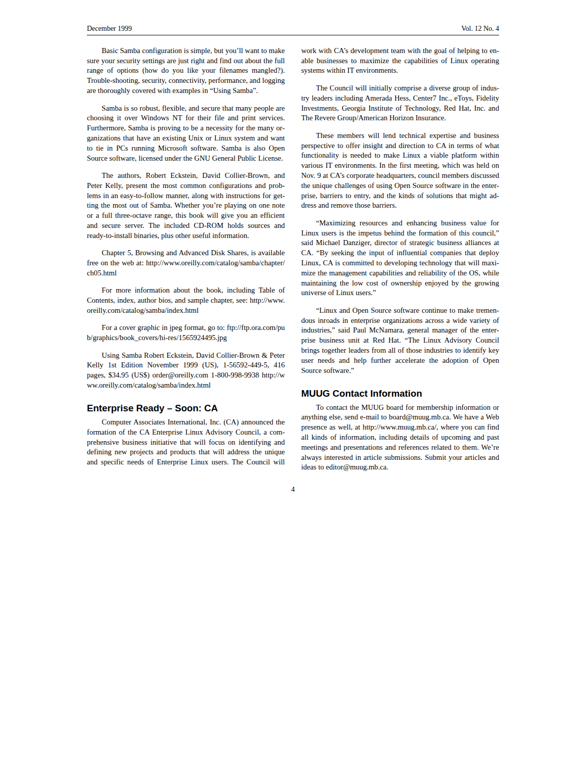December 1999 Vol. 12 No. 4
Basic Samba configuration is simple, but you’ll want to make sure your security settings are just right and find out about the full range of options (how do you like your filenames mangled?). Trouble-shooting, security, connectivity, performance, and logging are thoroughly covered with examples in “Using Samba”.
Samba is so robust, flexible, and secure that many people are choosing it over Windows NT for their file and print services. Furthermore, Samba is proving to be a necessity for the many organizations that have an existing Unix or Linux system and want to tie in PCs running Microsoft software. Samba is also Open Source software, licensed under the GNU General Public License.
The authors, Robert Eckstein, David Collier-Brown, and Peter Kelly, present the most common configurations and problems in an easy-to-follow manner, along with instructions for getting the most out of Samba. Whether you’re playing on one note or a full three-octave range, this book will give you an efficient and secure server. The included CD-ROM holds sources and ready-to-install binaries, plus other useful information.
Chapter 5, Browsing and Advanced Disk Shares, is available free on the web at: http://www.oreilly.com/catalog/samba/chapter/ch05.html
For more information about the book, including Table of Contents, index, author bios, and sample chapter, see: http://www.oreilly.com/catalog/samba/index.html
For a cover graphic in jpeg format, go to: ftp://ftp.ora.com/pub/graphics/book_covers/hi-res/1565924495.jpg
Using Samba Robert Eckstein, David Collier-Brown & Peter Kelly 1st Edition November 1999 (US), 1-56592-449-5, 416 pages, $34.95 (US$) order@oreilly.com 1-800-998-9938 http://www.oreilly.com/catalog/samba/index.html
Enterprise Ready – Soon: CA
Computer Associates International, Inc. (CA) announced the formation of the CA Enterprise Linux Advisory Council, a comprehensive business initiative that will focus on identifying and defining new projects and products that will address the unique and specific needs of Enterprise Linux users. The Council will work with CA’s development team with the goal of helping to enable businesses to maximize the capabilities of Linux operating systems within IT environments.
The Council will initially comprise a diverse group of industry leaders including Amerada Hess, Center7 Inc., eToys, Fidelity Investments, Georgia Institute of Technology, Red Hat, Inc. and The Revere Group/American Horizon Insurance.
These members will lend technical expertise and business perspective to offer insight and direction to CA in terms of what functionality is needed to make Linux a viable platform within various IT environments. In the first meeting, which was held on Nov. 9 at CA’s corporate headquarters, council members discussed the unique challenges of using Open Source software in the enterprise, barriers to entry, and the kinds of solutions that might address and remove those barriers.
“Maximizing resources and enhancing business value for Linux users is the impetus behind the formation of this council,” said Michael Danziger, director of strategic business alliances at CA. “By seeking the input of influential companies that deploy Linux, CA is committed to developing technology that will maximize the management capabilities and reliability of the OS, while maintaining the low cost of ownership enjoyed by the growing universe of Linux users.”
“Linux and Open Source software continue to make tremendous inroads in enterprise organizations across a wide variety of industries,” said Paul McNamara, general manager of the enterprise business unit at Red Hat. “The Linux Advisory Council brings together leaders from all of those industries to identify key user needs and help further accelerate the adoption of Open Source software.”
MUUG Contact Information
To contact the MUUG board for membership information or anything else, send e-mail to board@muug.mb.ca. We have a Web presence as well, at http://www.muug.mb.ca/, where you can find all kinds of information, including details of upcoming and past meetings and presentations and references related to them. We’re always interested in article submissions. Submit your articles and ideas to editor@muug.mb.ca.
4